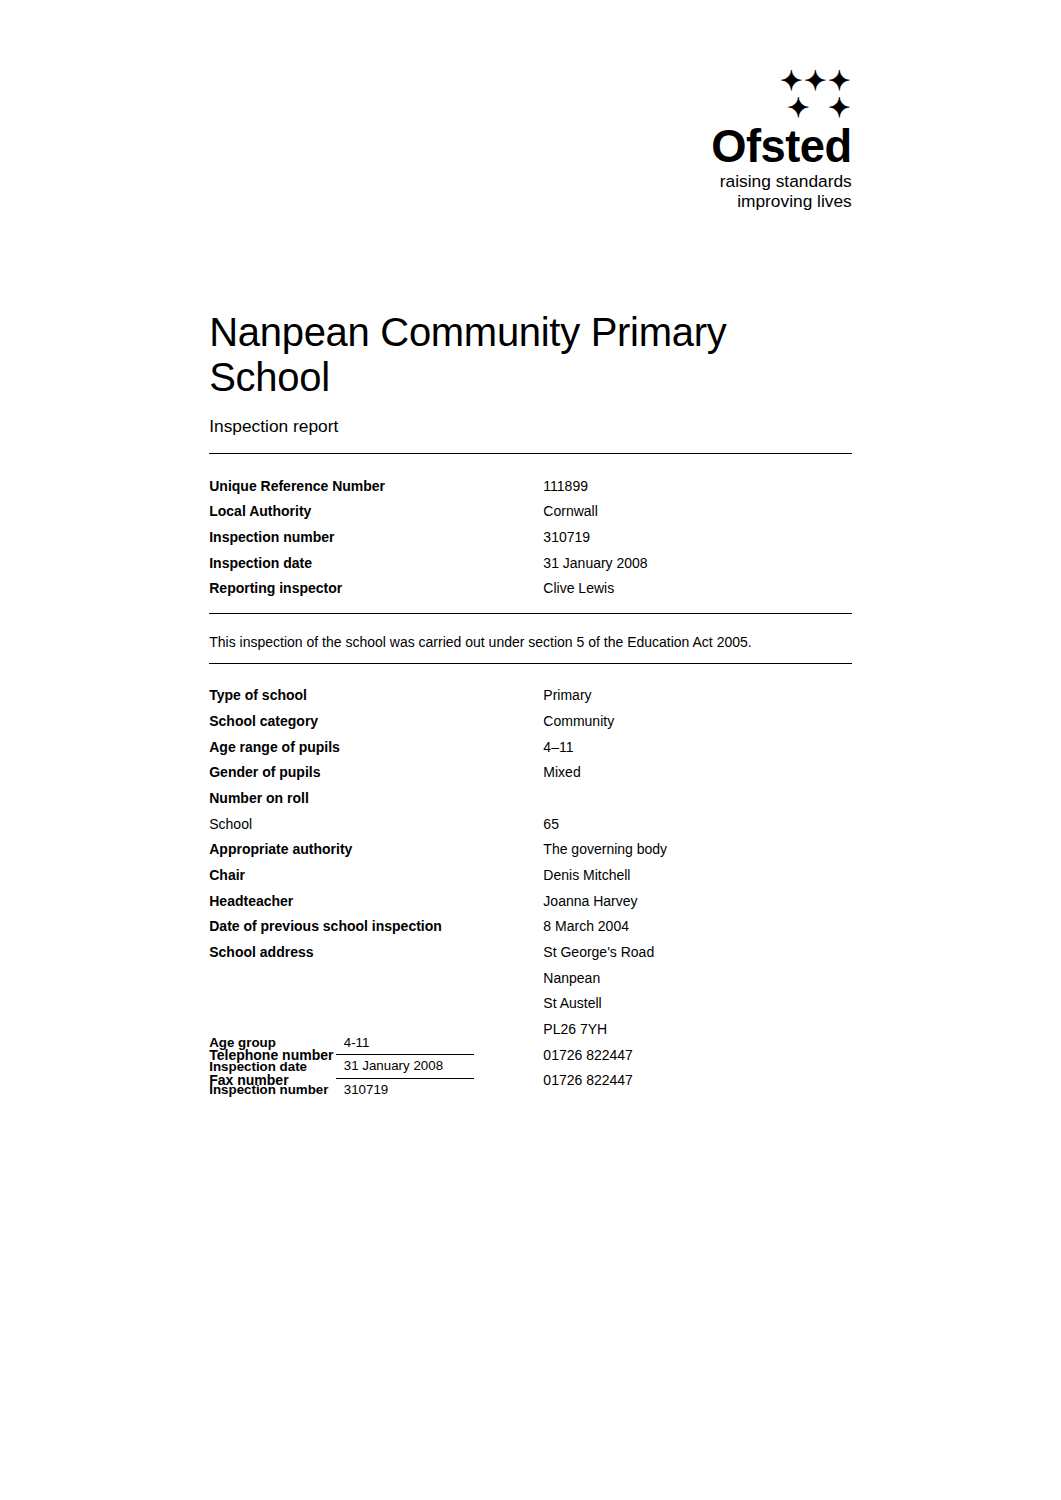✦✦✦
✦ ✦
Ofsted
raising standards
improving lives
Nanpean Community Primary
School
Inspection report
| Unique Reference Number | 111899 |
| Local Authority | Cornwall |
| Inspection number | 310719 |
| Inspection date | 31 January 2008 |
| Reporting inspector | Clive Lewis |
This inspection of the school was carried out under section 5 of the Education Act 2005.
| Type of school | Primary |
| School category | Community |
| Age range of pupils | 4–11 |
| Gender of pupils | Mixed |
| Number on roll | |
| School | 65 |
| Appropriate authority | The governing body |
| Chair | Denis Mitchell |
| Headteacher | Joanna Harvey |
| Date of previous school inspection | 8 March 2004 |
| School address | St George's Road |
| | Nanpean |
| | St Austell |
| | PL26 7YH |
| Telephone number | 01726 822447 |
| Fax number | 01726 822447 |
| Age group | 4-11 |
| Inspection date | 31 January 2008 |
| Inspection number | 310719 |